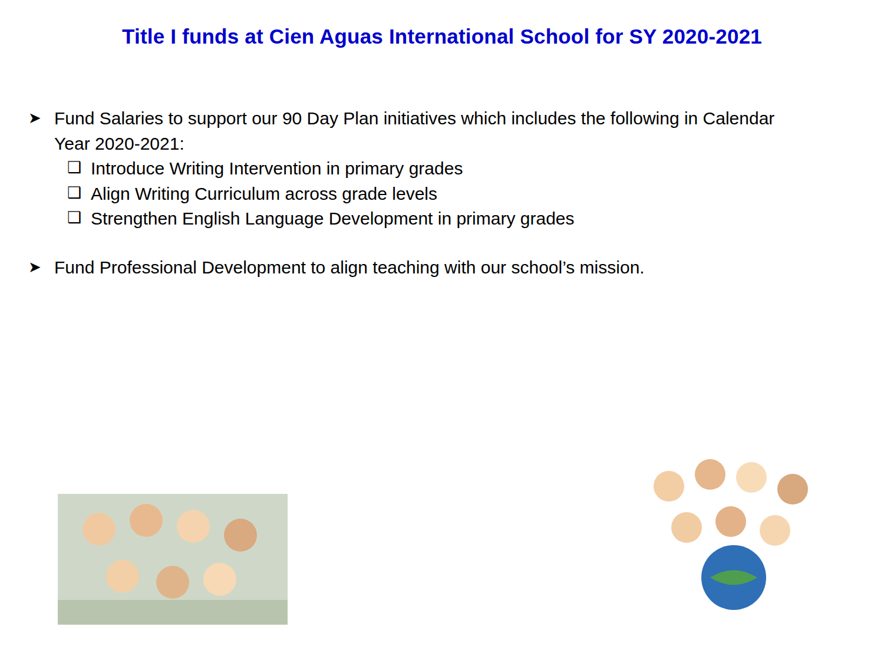Title I funds at Cien Aguas International School for SY 2020-2021
Fund Salaries to support our 90 Day Plan initiatives which includes the following in Calendar Year 2020-2021:
Introduce Writing Intervention in primary grades
Align Writing Curriculum across grade levels
Strengthen English Language Development in primary grades
Fund Professional Development to align teaching with our school’s mission.